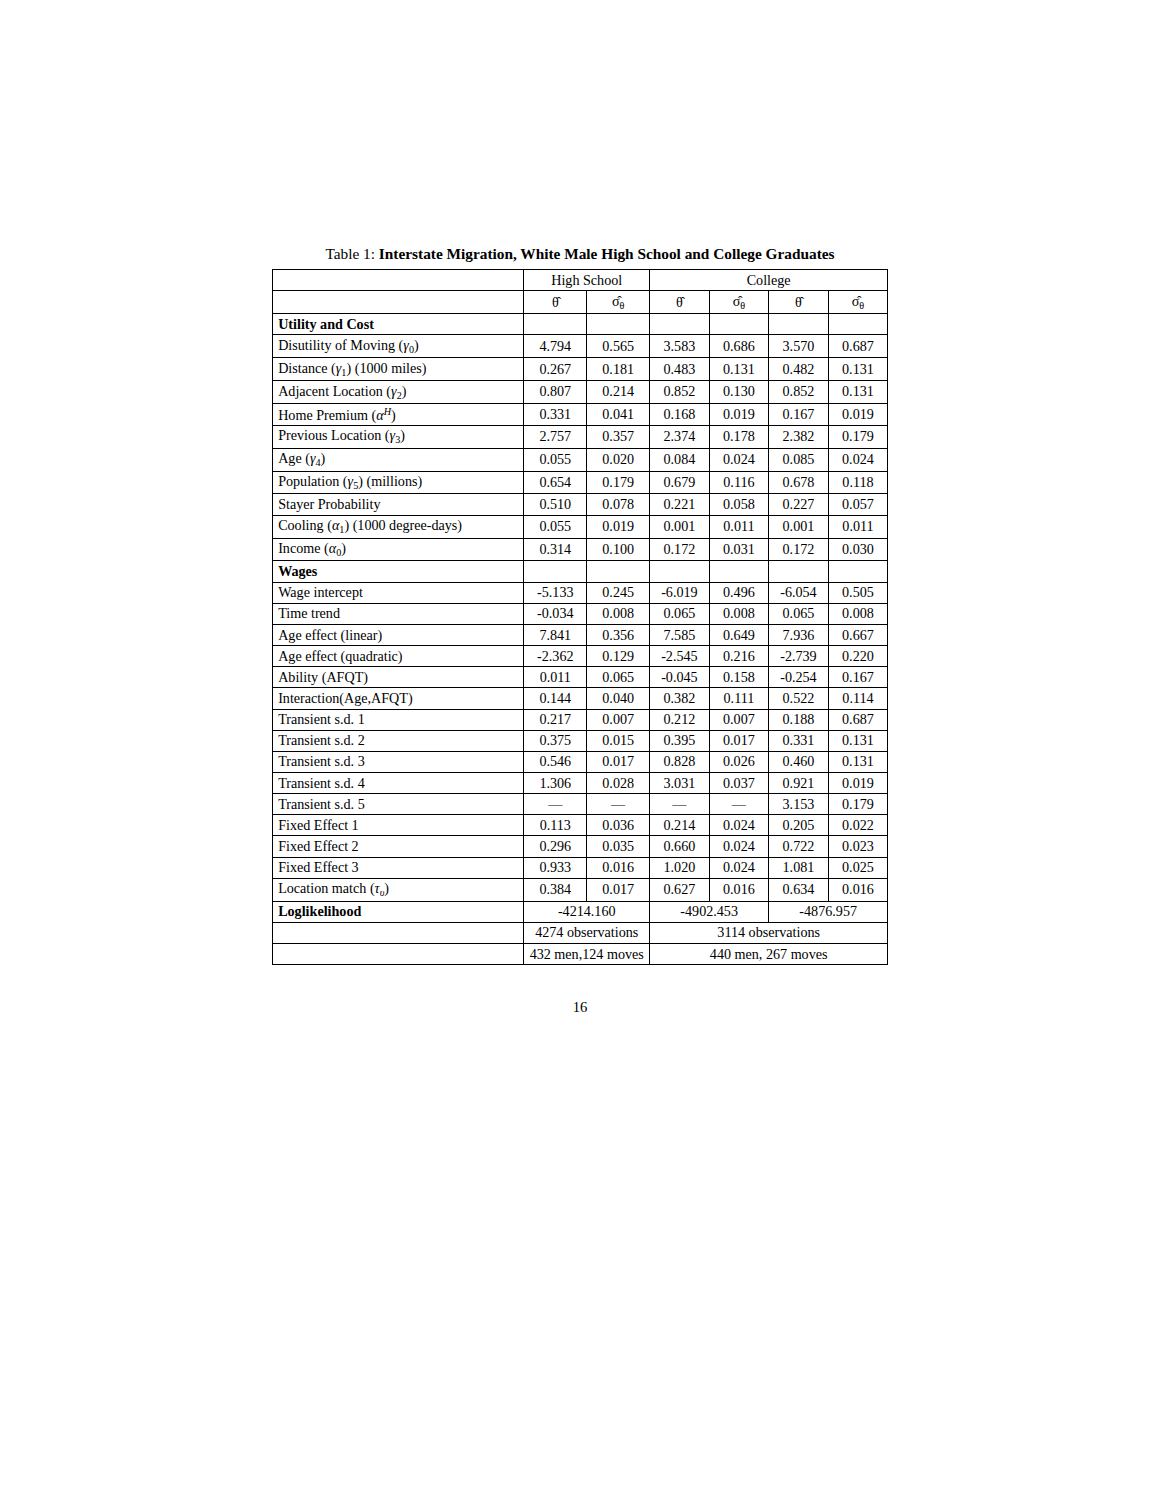Table 1: Interstate Migration, White Male High School and College Graduates
| | High School | College |
| | θ̂ | σ̂ θ | θ̂ | σ̂ θ | θ̂ | σ̂ θ |
| Utility and Cost | | | | | | |
| Disutility of Moving ( γ 0 ) | 4.794 | 0.565 | 3.583 | 0.686 | 3.570 | 0.687 |
| Distance ( γ 1 ) (1000 miles) | 0.267 | 0.181 | 0.483 | 0.131 | 0.482 | 0.131 |
| Adjacent Location ( γ 2 ) | 0.807 | 0.214 | 0.852 | 0.130 | 0.852 | 0.131 |
| Home Premium ( α H ) | 0.331 | 0.041 | 0.168 | 0.019 | 0.167 | 0.019 |
| Previous Location ( γ 3 ) | 2.757 | 0.357 | 2.374 | 0.178 | 2.382 | 0.179 |
| Age ( γ 4 ) | 0.055 | 0.020 | 0.084 | 0.024 | 0.085 | 0.024 |
| Population ( γ 5 ) (millions) | 0.654 | 0.179 | 0.679 | 0.116 | 0.678 | 0.118 |
| Stayer Probability | 0.510 | 0.078 | 0.221 | 0.058 | 0.227 | 0.057 |
| Cooling ( α 1 ) (1000 degree-days) | 0.055 | 0.019 | 0.001 | 0.011 | 0.001 | 0.011 |
| Income ( α 0 ) | 0.314 | 0.100 | 0.172 | 0.031 | 0.172 | 0.030 |
| Wages | | | | | | |
| Wage intercept | -5.133 | 0.245 | -6.019 | 0.496 | -6.054 | 0.505 |
| Time trend | -0.034 | 0.008 | 0.065 | 0.008 | 0.065 | 0.008 |
| Age effect (linear) | 7.841 | 0.356 | 7.585 | 0.649 | 7.936 | 0.667 |
| Age effect (quadratic) | -2.362 | 0.129 | -2.545 | 0.216 | -2.739 | 0.220 |
| Ability (AFQT) | 0.011 | 0.065 | -0.045 | 0.158 | -0.254 | 0.167 |
| Interaction(Age,AFQT) | 0.144 | 0.040 | 0.382 | 0.111 | 0.522 | 0.114 |
| Transient s.d. 1 | 0.217 | 0.007 | 0.212 | 0.007 | 0.188 | 0.687 |
| Transient s.d. 2 | 0.375 | 0.015 | 0.395 | 0.017 | 0.331 | 0.131 |
| Transient s.d. 3 | 0.546 | 0.017 | 0.828 | 0.026 | 0.460 | 0.131 |
| Transient s.d. 4 | 1.306 | 0.028 | 3.031 | 0.037 | 0.921 | 0.019 |
| Transient s.d. 5 | — | — | — | — | 3.153 | 0.179 |
| Fixed Effect 1 | 0.113 | 0.036 | 0.214 | 0.024 | 0.205 | 0.022 |
| Fixed Effect 2 | 0.296 | 0.035 | 0.660 | 0.024 | 0.722 | 0.023 |
| Fixed Effect 3 | 0.933 | 0.016 | 1.020 | 0.024 | 1.081 | 0.025 |
| Location match ( τ υ ) | 0.384 | 0.017 | 0.627 | 0.016 | 0.634 | 0.016 |
| Loglikelihood | -4214.160 | -4902.453 | -4876.957 |
| | 4274 observations | 3114 observations |
| | 432 men,124 moves | 440 men, 267 moves |
16